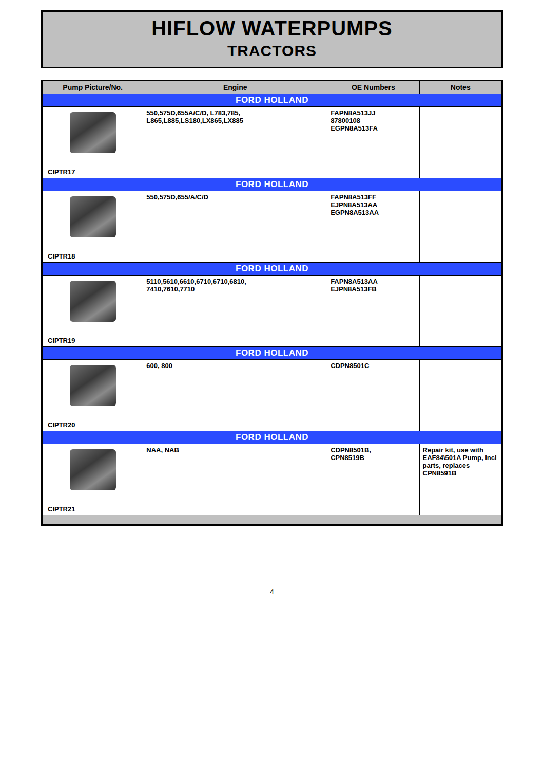HIFLOW WATERPUMPS
TRACTORS
| Pump Picture/No. | Engine | OE Numbers | Notes |
| --- | --- | --- | --- |
| FORD HOLLAND |
| CIPTR17 | 550,575D,655A/C/D, L783,785, L865,L885,LS180,LX865,LX885 | FAPN8A513JJ 87800108 EGPN8A513FA | |
| FORD HOLLAND |
| CIPTR18 | 550,575D,655/A/C/D | FAPN8A513FF EJPN8A513AA EGPN8A513AA | |
| FORD HOLLAND |
| CIPTR19 | 5110,5610,6610,6710,6710,6810, 7410,7610,7710 | FAPN8A513AA EJPN8A513FB | |
| FORD HOLLAND |
| CIPTR20 | 600, 800 | CDPN8501C | |
| FORD HOLLAND |
| CIPTR21 | NAA, NAB | CDPN8501B, CPN8519B | Repair kit, use with EAF84\501A Pump, incl parts, replaces CPN8591B |
4